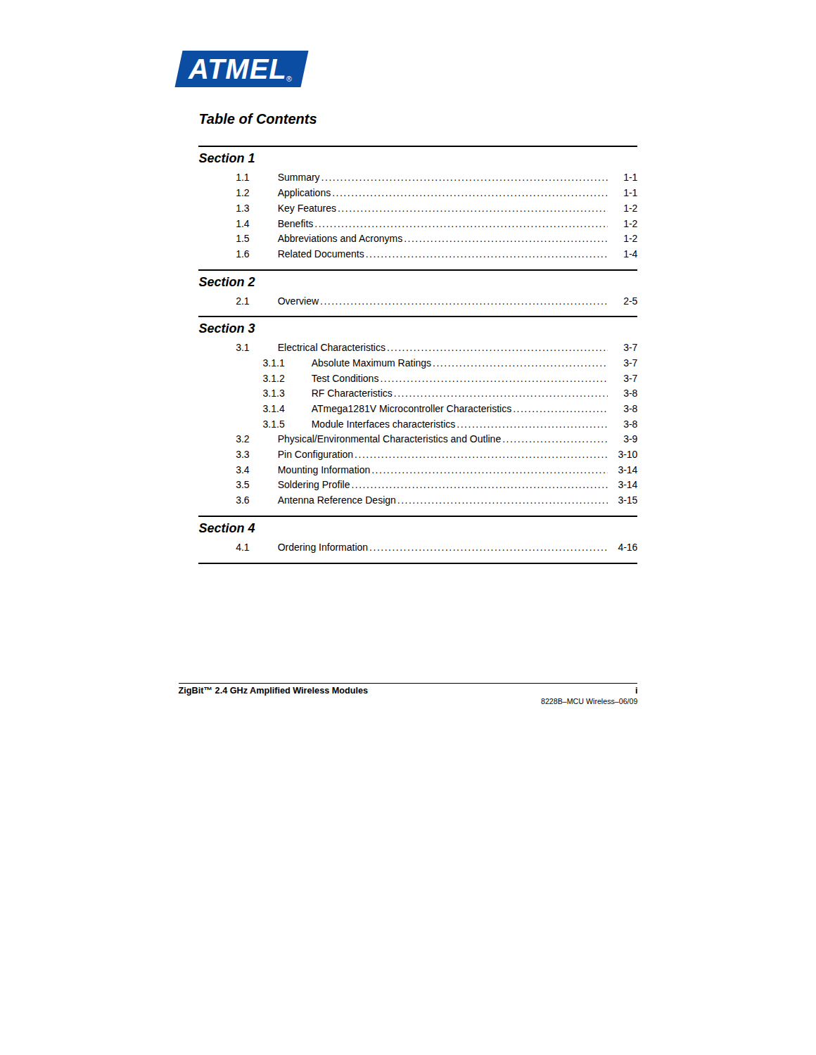ATMEL®
Table of Contents
Section 1
1.1 Summary.................................................................................................................................. 1-1
1.2 Applications.............................................................................................................................. 1-1
1.3 Key Features............................................................................................................................ 1-2
1.4 Benefits.................................................................................................................................... 1-2
1.5 Abbreviations and Acronyms....................................................................................... 1-2
1.6 Related Documents................................................................................................. 1-4
Section 2
2.1 Overview.................................................................................................................................. 2-5
Section 3
3.1 Electrical Characteristics............................................................................................. 3-7
3.1.1 Absolute Maximum Ratings......................................................................... 3-7
3.1.2 Test Conditions......................................................................................... 3-7
3.1.3 RF Characteristics.................................................................................... 3-8
3.1.4 ATmega1281V Microcontroller Characteristics................................. 3-8
3.1.5 Module Interfaces characteristics..................................................... 3-8
3.2 Physical/Environmental Characteristics and Outline..................................... 3-9
3.3 Pin Configuration................................................................................................. 3-10
3.4 Mounting Information.......................................................................................... 3-14
3.5 Soldering Profile.................................................................................................. 3-14
3.6 Antenna Reference Design......................................................................... 3-15
Section 4
4.1 Ordering Information.......................................................................................... 4-16
ZigBit™ 2.4 GHz Amplified Wireless Modules
i
8228B–MCU Wireless–06/09